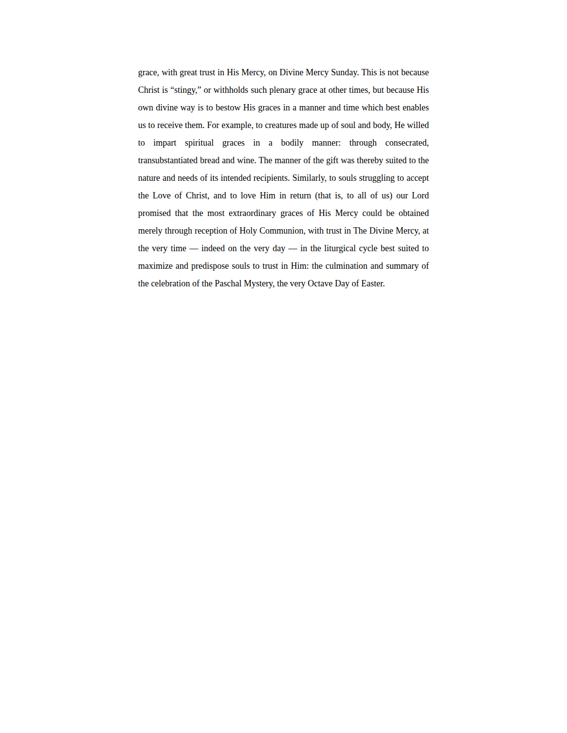grace, with great trust in His Mercy, on Divine Mercy Sunday. This is not because Christ is “stingy,” or withholds such plenary grace at other times, but because His own divine way is to bestow His graces in a manner and time which best enables us to receive them. For example, to creatures made up of soul and body, He willed to impart spiritual graces in a bodily manner: through consecrated, transubstantiated bread and wine. The manner of the gift was thereby suited to the nature and needs of its intended recipients. Similarly, to souls struggling to accept the Love of Christ, and to love Him in return (that is, to all of us) our Lord promised that the most extraordinary graces of His Mercy could be obtained merely through reception of Holy Communion, with trust in The Divine Mercy, at the very time — indeed on the very day — in the liturgical cycle best suited to maximize and predispose souls to trust in Him: the culmination and summary of the celebration of the Paschal Mystery, the very Octave Day of Easter.